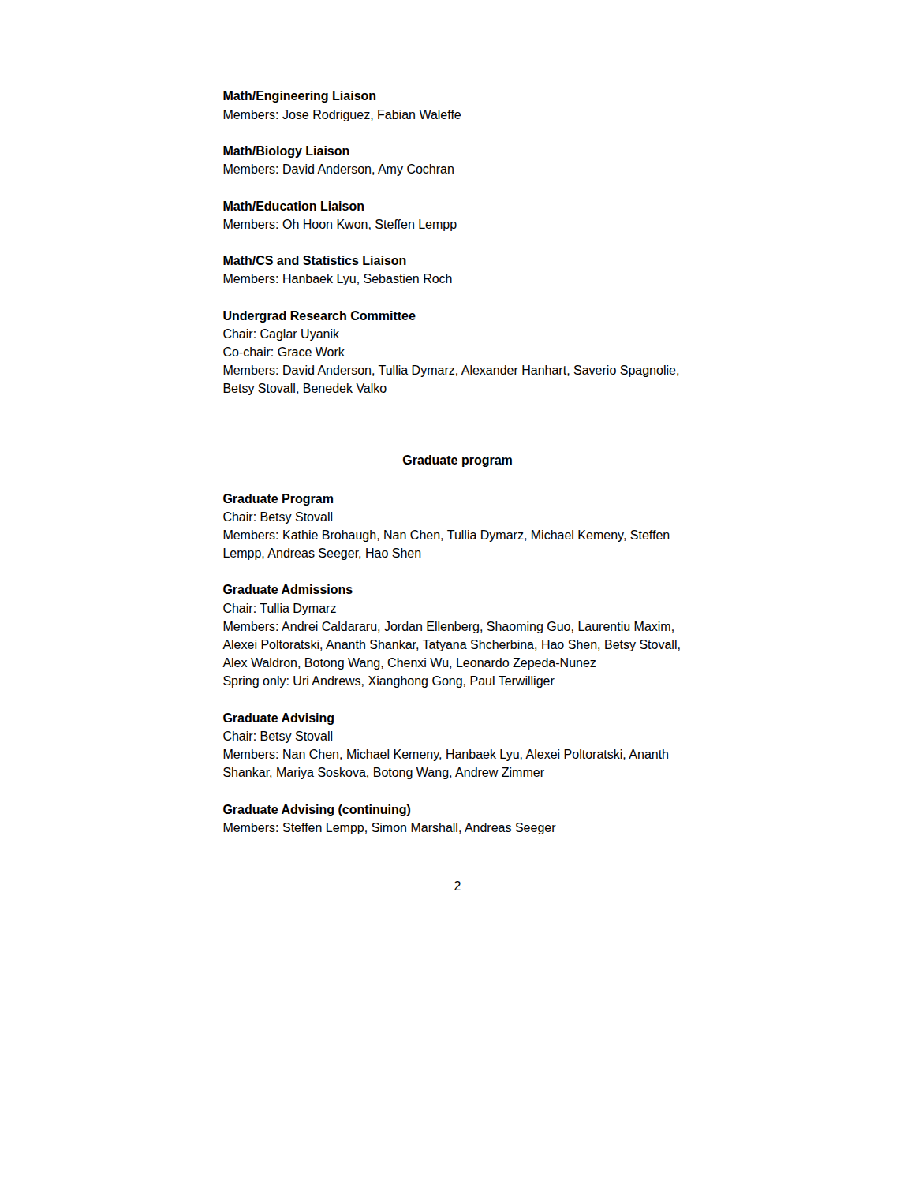Math/Engineering Liaison
Members: Jose Rodriguez, Fabian Waleffe
Math/Biology Liaison
Members: David Anderson, Amy Cochran
Math/Education Liaison
Members: Oh Hoon Kwon, Steffen Lempp
Math/CS and Statistics Liaison
Members: Hanbaek Lyu, Sebastien Roch
Undergrad Research Committee
Chair: Caglar Uyanik
Co-chair: Grace Work
Members: David Anderson, Tullia Dymarz, Alexander Hanhart, Saverio Spagnolie, Betsy Stovall, Benedek Valko
Graduate program
Graduate Program
Chair: Betsy Stovall
Members: Kathie Brohaugh, Nan Chen, Tullia Dymarz, Michael Kemeny, Steffen Lempp, Andreas Seeger, Hao Shen
Graduate Admissions
Chair: Tullia Dymarz
Members: Andrei Caldararu, Jordan Ellenberg, Shaoming Guo, Laurentiu Maxim, Alexei Poltoratski, Ananth Shankar, Tatyana Shcherbina, Hao Shen, Betsy Stovall, Alex Waldron, Botong Wang, Chenxi Wu, Leonardo Zepeda-Nunez
Spring only: Uri Andrews, Xianghong Gong, Paul Terwilliger
Graduate Advising
Chair: Betsy Stovall
Members: Nan Chen, Michael Kemeny, Hanbaek Lyu, Alexei Poltoratski, Ananth Shankar, Mariya Soskova, Botong Wang, Andrew Zimmer
Graduate Advising (continuing)
Members: Steffen Lempp, Simon Marshall, Andreas Seeger
2